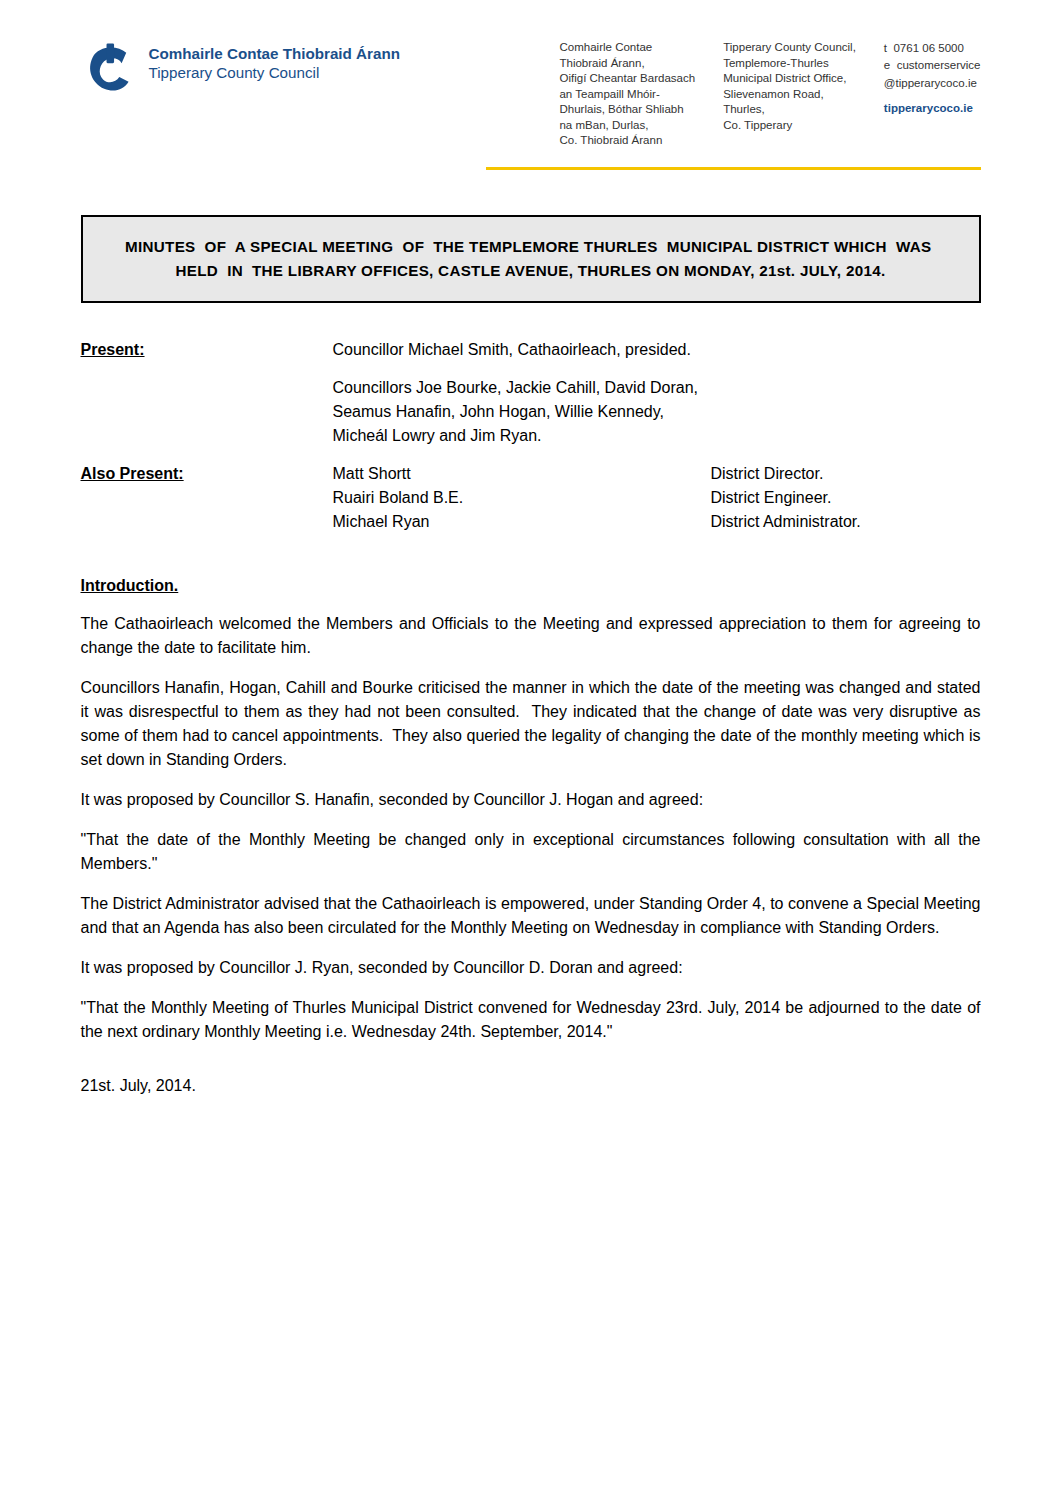Comhairle Contae Thiobraid Árann Tipperary County Council
Comhairle Contae
Thiobraid Árann,
Oifigí Cheantar Bardasach
an Teampaill Mhóir-
Dhurlais, Bóthar Shliabh
na mBan, Durlas,
Co. Thiobraid Árann
Tipperary County Council,
Templemore-Thurles
Municipal District Office,
Slievenamon Road,
Thurles,
Co. Tipperary
t 0761 06 5000
e customerservice
@tipperarycoco.ie tipperarycoco.ie
MINUTES OF A SPECIAL MEETING OF THE TEMPLEMORE THURLES MUNICIPAL DISTRICT WHICH WAS HELD IN THE LIBRARY OFFICES, CASTLE AVENUE, THURLES ON MONDAY, 21st. JULY, 2014.
| Present: | Councillor Michael Smith, Cathaoirleach, presided. |
| | Councillors Joe Bourke, Jackie Cahill, David Doran, Seamus Hanafin, John Hogan, Willie Kennedy, Micheál Lowry and Jim Ryan. |
| Also Present: | Matt Shortt Ruairi Boland B.E. Michael Ryan | District Director. District Engineer. District Administrator. |
Introduction.
The Cathaoirleach welcomed the Members and Officials to the Meeting and expressed appreciation to them for agreeing to change the date to facilitate him.
Councillors Hanafin, Hogan, Cahill and Bourke criticised the manner in which the date of the meeting was changed and stated it was disrespectful to them as they had not been consulted. They indicated that the change of date was very disruptive as some of them had to cancel appointments. They also queried the legality of changing the date of the monthly meeting which is set down in Standing Orders.
It was proposed by Councillor S. Hanafin, seconded by Councillor J. Hogan and agreed:
"That the date of the Monthly Meeting be changed only in exceptional circumstances following consultation with all the Members."
The District Administrator advised that the Cathaoirleach is empowered, under Standing Order 4, to convene a Special Meeting and that an Agenda has also been circulated for the Monthly Meeting on Wednesday in compliance with Standing Orders.
It was proposed by Councillor J. Ryan, seconded by Councillor D. Doran and agreed:
"That the Monthly Meeting of Thurles Municipal District convened for Wednesday 23rd. July, 2014 be adjourned to the date of the next ordinary Monthly Meeting i.e. Wednesday 24th. September, 2014."
21st. July, 2014.